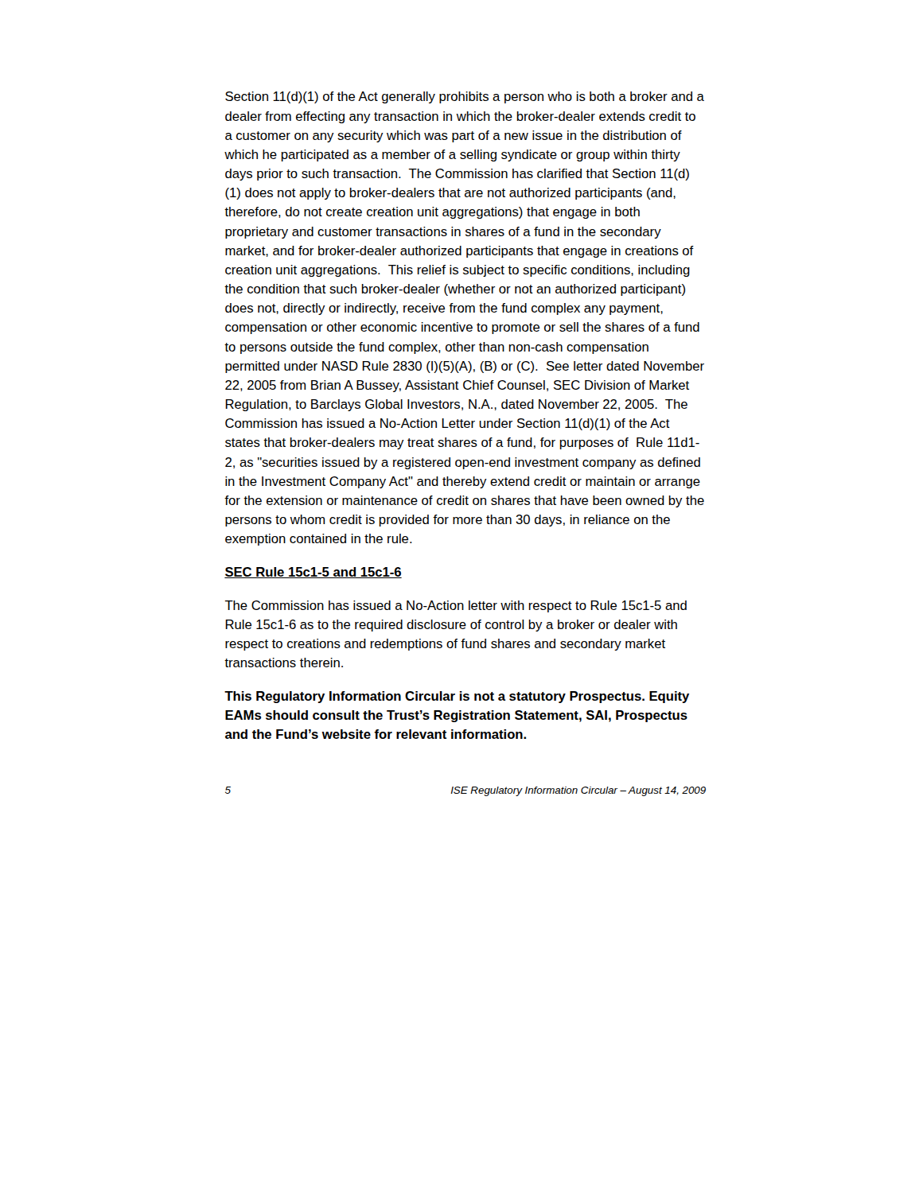Section 11(d)(1) of the Act generally prohibits a person who is both a broker and a dealer from effecting any transaction in which the broker-dealer extends credit to a customer on any security which was part of a new issue in the distribution of which he participated as a member of a selling syndicate or group within thirty days prior to such transaction. The Commission has clarified that Section 11(d)(1) does not apply to broker-dealers that are not authorized participants (and, therefore, do not create creation unit aggregations) that engage in both proprietary and customer transactions in shares of a fund in the secondary market, and for broker-dealer authorized participants that engage in creations of creation unit aggregations. This relief is subject to specific conditions, including the condition that such broker-dealer (whether or not an authorized participant) does not, directly or indirectly, receive from the fund complex any payment, compensation or other economic incentive to promote or sell the shares of a fund to persons outside the fund complex, other than non-cash compensation permitted under NASD Rule 2830 (I)(5)(A), (B) or (C). See letter dated November 22, 2005 from Brian A Bussey, Assistant Chief Counsel, SEC Division of Market Regulation, to Barclays Global Investors, N.A., dated November 22, 2005. The Commission has issued a No-Action Letter under Section 11(d)(1) of the Act states that broker-dealers may treat shares of a fund, for purposes of Rule 11d1-2, as "securities issued by a registered open-end investment company as defined in the Investment Company Act" and thereby extend credit or maintain or arrange for the extension or maintenance of credit on shares that have been owned by the persons to whom credit is provided for more than 30 days, in reliance on the exemption contained in the rule.
SEC Rule 15c1-5 and 15c1-6
The Commission has issued a No-Action letter with respect to Rule 15c1-5 and Rule 15c1-6 as to the required disclosure of control by a broker or dealer with respect to creations and redemptions of fund shares and secondary market transactions therein.
This Regulatory Information Circular is not a statutory Prospectus. Equity EAMs should consult the Trust’s Registration Statement, SAI, Prospectus and the Fund’s website for relevant information.
5
ISE Regulatory Information Circular – August 14, 2009